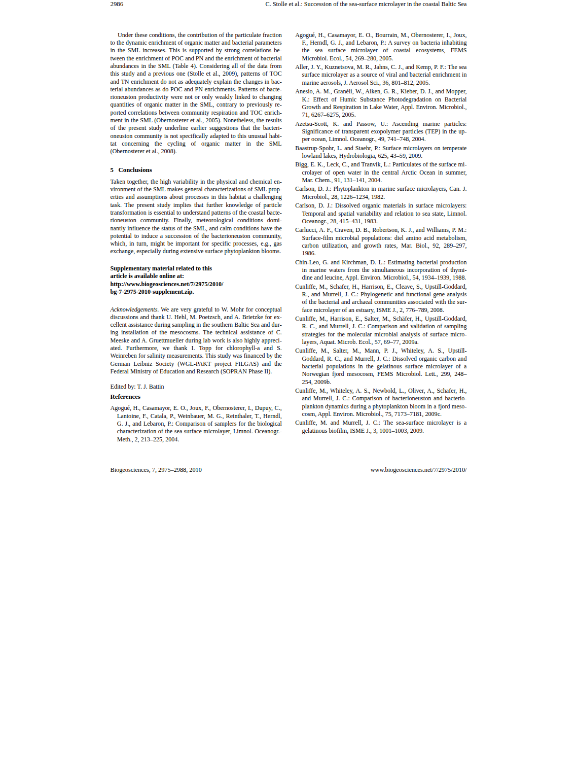2986
C. Stolle et al.: Succession of the sea-surface microlayer in the coastal Baltic Sea
Under these conditions, the contribution of the particulate fraction to the dynamic enrichment of organic matter and bacterial parameters in the SML increases. This is supported by strong correlations between the enrichment of POC and PN and the enrichment of bacterial abundances in the SML (Table 4). Considering all of the data from this study and a previous one (Stolle et al., 2009), patterns of TOC and TN enrichment do not as adequately explain the changes in bacterial abundances as do POC and PN enrichments. Patterns of bacterioneuston productivity were not or only weakly linked to changing quantities of organic matter in the SML, contrary to previously reported correlations between community respiration and TOC enrichment in the SML (Obernosterer et al., 2005). Nonetheless, the results of the present study underline earlier suggestions that the bacterioneuston community is not specifically adapted to this unusual habitat concerning the cycling of organic matter in the SML (Obernosterer et al., 2008).
5 Conclusions
Taken together, the high variability in the physical and chemical environment of the SML makes general characterizations of SML properties and assumptions about processes in this habitat a challenging task. The present study implies that further knowledge of particle transformation is essential to understand patterns of the coastal bacterioneuston community. Finally, meteorological conditions dominantly influence the status of the SML, and calm conditions have the potential to induce a succession of the bacterioneuston community, which, in turn, might be important for specific processes, e.g., gas exchange, especially during extensive surface phytoplankton blooms.
Supplementary material related to this
article is available online at:
http://www.biogeosciences.net/7/2975/2010/
bg-7-2975-2010-supplement.zip.
Acknowledgements. We are very grateful to W. Mohr for conceptual discussions and thank U. Hehl, M. Poetzsch, and A. Brietzke for excellent assistance during sampling in the southern Baltic Sea and during installation of the mesocosms. The technical assistance of C. Meeske and A. Gruettmueller during lab work is also highly appreciated. Furthermore, we thank I. Topp for chlorophyll-a and S. Weinreben for salinity measurements. This study was financed by the German Leibniz Society (WGL-PAKT project FILGAS) and the Federal Ministry of Education and Research (SOPRAN Phase II).
Edited by: T. J. Battin
References
Agogué, H., Casamayor, E. O., Joux, F., Obernosterer, I., Dupuy, C., Lantoine, F., Catala, P., Weinbauer, M. G., Reinthaler, T., Herndl, G. J., and Lebaron, P.: Comparison of samplers for the biological characterization of the sea surface microlayer, Limnol. Oceanogr.-Meth., 2, 213–225, 2004.
Agogué, H., Casamayor, E. O., Bourrain, M., Obernosterer, I., Joux, F., Herndl, G. J., and Lebaron, P.: A survey on bacteria inhabiting the sea surface microlayer of coastal ecosystems, FEMS Microbiol. Ecol., 54, 269–280, 2005.
Aller, J. Y., Kuznetsova, M. R., Jahns, C. J., and Kemp, P. F.: The sea surface microlayer as a source of viral and bacterial enrichment in marine aerosols, J. Aerosol Sci., 36, 801–812, 2005.
Anesio, A. M., Granéli, W., Aiken, G. R., Kieber, D. J., and Mopper, K.: Effect of Humic Substance Photodegradation on Bacterial Growth and Respiration in Lake Water, Appl. Environ. Microbiol., 71, 6267–6275, 2005.
Azetsu-Scott, K. and Passow, U.: Ascending marine particles: Significance of transparent exopolymer particles (TEP) in the upper ocean, Limnol. Oceanogr., 49, 741–748, 2004.
Baastrup-Spohr, L. and Staehr, P.: Surface microlayers on temperate lowland lakes, Hydrobiologia, 625, 43–59, 2009.
Bigg, E. K., Leck, C., and Tranvik, L.: Particulates of the surface microlayer of open water in the central Arctic Ocean in summer, Mar. Chem., 91, 131–141, 2004.
Carlson, D. J.: Phytoplankton in marine surface microlayers, Can. J. Microbiol., 28, 1226–1234, 1982.
Carlson, D. J.: Dissolved organic materials in surface microlayers: Temporal and spatial variability and relation to sea state, Limnol. Oceanogr., 28, 415–431, 1983.
Carlucci, A. F., Craven, D. B., Robertson, K. J., and Williams, P. M.: Surface-film microbial populations: diel amino acid metabolism, carbon utilization, and growth rates, Mar. Biol., 92, 289–297, 1986.
Chin-Leo, G. and Kirchman, D. L.: Estimating bacterial production in marine waters from the simultaneous incorporation of thymidine and leucine, Appl. Environ. Microbiol., 54, 1934–1939, 1988.
Cunliffe, M., Schafer, H., Harrison, E., Cleave, S., Upstill-Goddard, R., and Murrell, J. C.: Phylogenetic and functional gene analysis of the bacterial and archaeal communities associated with the surface microlayer of an estuary, ISME J., 2, 776–789, 2008.
Cunliffe, M., Harrison, E., Salter, M., Schäfer, H., Upstill-Goddard, R. C., and Murrell, J. C.: Comparison and validation of sampling strategies for the molecular microbial analysis of surface microlayers, Aquat. Microb. Ecol., 57, 69–77, 2009a.
Cunliffe, M., Salter, M., Mann, P. J., Whiteley, A. S., Upstill-Goddard, R. C., and Murrell, J. C.: Dissolved organic carbon and bacterial populations in the gelatinous surface microlayer of a Norwegian fjord mesocosm, FEMS Microbiol. Lett., 299, 248–254, 2009b.
Cunliffe, M., Whiteley, A. S., Newbold, L., Oliver, A., Schafer, H., and Murrell, J. C.: Comparison of bacterioneuston and bacterioplankton dynamics during a phytoplankton bloom in a fjord mesocosm, Appl. Environ. Microbiol., 75, 7173–7181, 2009c.
Cunliffe, M. and Murrell, J. C.: The sea-surface microlayer is a gelatinous biofilm, ISME J., 3, 1001–1003, 2009.
Biogeosciences, 7, 2975–2988, 2010
www.biogeosciences.net/7/2975/2010/